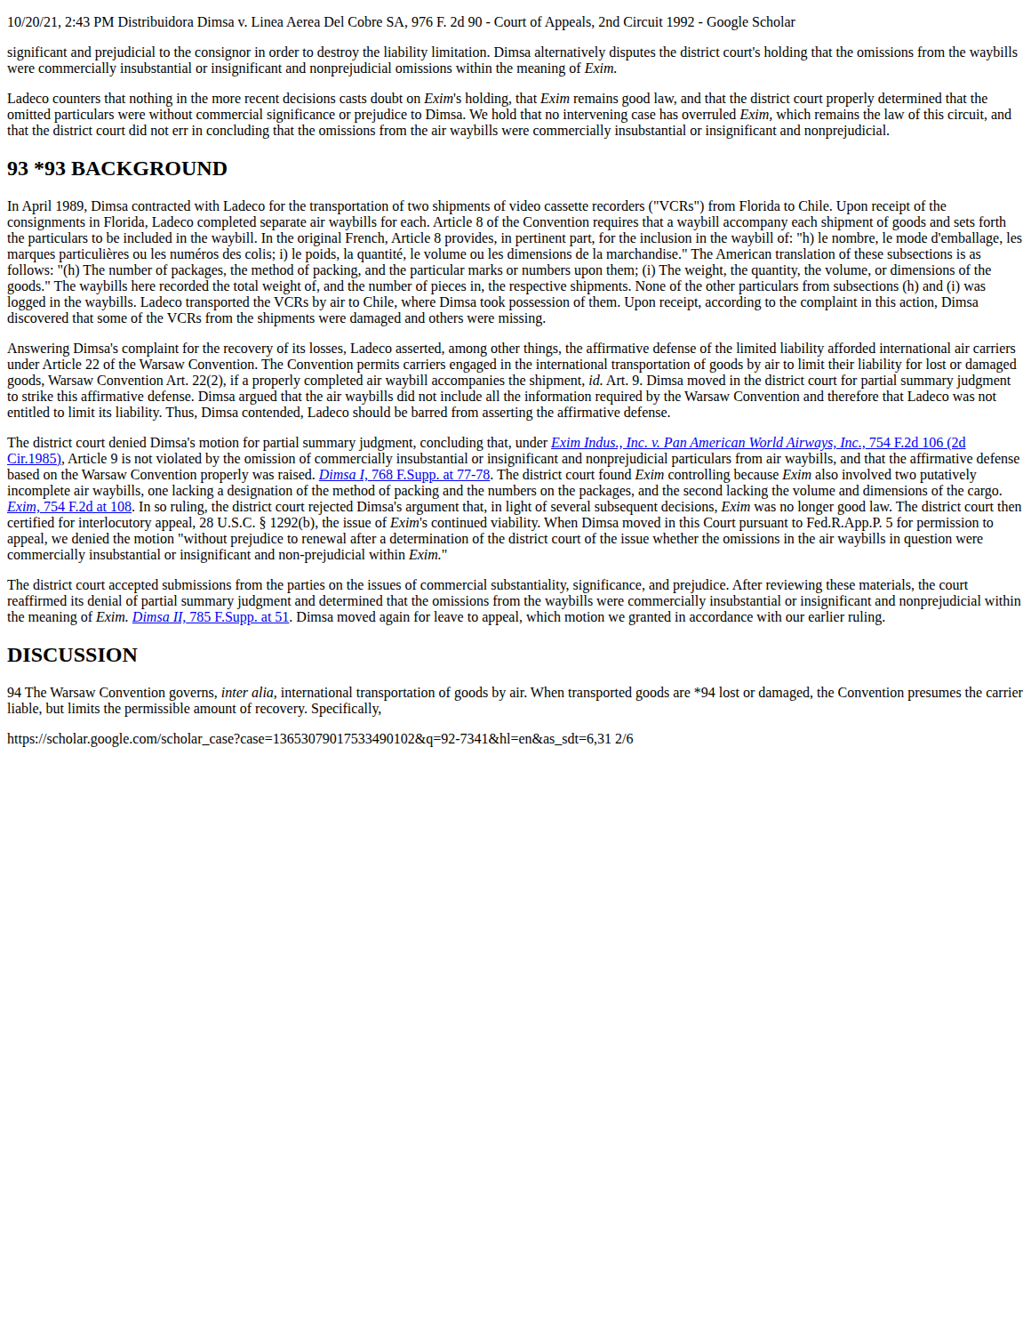10/20/21, 2:43 PM Distribuidora Dimsa v. Linea Aerea Del Cobre SA, 976 F. 2d 90 - Court of Appeals, 2nd Circuit 1992 - Google Scholar
significant and prejudicial to the consignor in order to destroy the liability limitation. Dimsa alternatively disputes the district court's holding that the omissions from the waybills were commercially insubstantial or insignificant and nonprejudicial omissions within the meaning of Exim.
Ladeco counters that nothing in the more recent decisions casts doubt on Exim's holding, that Exim remains good law, and that the district court properly determined that the omitted particulars were without commercial significance or prejudice to Dimsa. We hold that no intervening case has overruled Exim, which remains the law of this circuit, and that the district court did not err in concluding that the omissions from the air waybills were commercially insubstantial or insignificant and nonprejudicial.
93 *93 BACKGROUND
In April 1989, Dimsa contracted with Ladeco for the transportation of two shipments of video cassette recorders ("VCRs") from Florida to Chile. Upon receipt of the consignments in Florida, Ladeco completed separate air waybills for each. Article 8 of the Convention requires that a waybill accompany each shipment of goods and sets forth the particulars to be included in the waybill. In the original French, Article 8 provides, in pertinent part, for the inclusion in the waybill of: "h) le nombre, le mode d'emballage, les marques particulières ou les numéros des colis; i) le poids, la quantité, le volume ou les dimensions de la marchandise." The American translation of these subsections is as follows: "(h) The number of packages, the method of packing, and the particular marks or numbers upon them; (i) The weight, the quantity, the volume, or dimensions of the goods." The waybills here recorded the total weight of, and the number of pieces in, the respective shipments. None of the other particulars from subsections (h) and (i) was logged in the waybills. Ladeco transported the VCRs by air to Chile, where Dimsa took possession of them. Upon receipt, according to the complaint in this action, Dimsa discovered that some of the VCRs from the shipments were damaged and others were missing.
Answering Dimsa's complaint for the recovery of its losses, Ladeco asserted, among other things, the affirmative defense of the limited liability afforded international air carriers under Article 22 of the Warsaw Convention. The Convention permits carriers engaged in the international transportation of goods by air to limit their liability for lost or damaged goods, Warsaw Convention Art. 22(2), if a properly completed air waybill accompanies the shipment, id. Art. 9. Dimsa moved in the district court for partial summary judgment to strike this affirmative defense. Dimsa argued that the air waybills did not include all the information required by the Warsaw Convention and therefore that Ladeco was not entitled to limit its liability. Thus, Dimsa contended, Ladeco should be barred from asserting the affirmative defense.
The district court denied Dimsa's motion for partial summary judgment, concluding that, under Exim Indus., Inc. v. Pan American World Airways, Inc., 754 F.2d 106 (2d Cir.1985), Article 9 is not violated by the omission of commercially insubstantial or insignificant and nonprejudicial particulars from air waybills, and that the affirmative defense based on the Warsaw Convention properly was raised. Dimsa I, 768 F.Supp. at 77-78. The district court found Exim controlling because Exim also involved two putatively incomplete air waybills, one lacking a designation of the method of packing and the numbers on the packages, and the second lacking the volume and dimensions of the cargo. Exim, 754 F.2d at 108. In so ruling, the district court rejected Dimsa's argument that, in light of several subsequent decisions, Exim was no longer good law. The district court then certified for interlocutory appeal, 28 U.S.C. § 1292(b), the issue of Exim's continued viability. When Dimsa moved in this Court pursuant to Fed.R.App.P. 5 for permission to appeal, we denied the motion "without prejudice to renewal after a determination of the district court of the issue whether the omissions in the air waybills in question were commercially insubstantial or insignificant and non-prejudicial within Exim."
The district court accepted submissions from the parties on the issues of commercial substantiality, significance, and prejudice. After reviewing these materials, the court reaffirmed its denial of partial summary judgment and determined that the omissions from the waybills were commercially insubstantial or insignificant and nonprejudicial within the meaning of Exim. Dimsa II, 785 F.Supp. at 51. Dimsa moved again for leave to appeal, which motion we granted in accordance with our earlier ruling.
DISCUSSION
94 The Warsaw Convention governs, inter alia, international transportation of goods by air. When transported goods are *94 lost or damaged, the Convention presumes the carrier liable, but limits the permissible amount of recovery. Specifically,
https://scholar.google.com/scholar_case?case=13653079017533490102&q=92-7341&hl=en&as_sdt=6,31 2/6